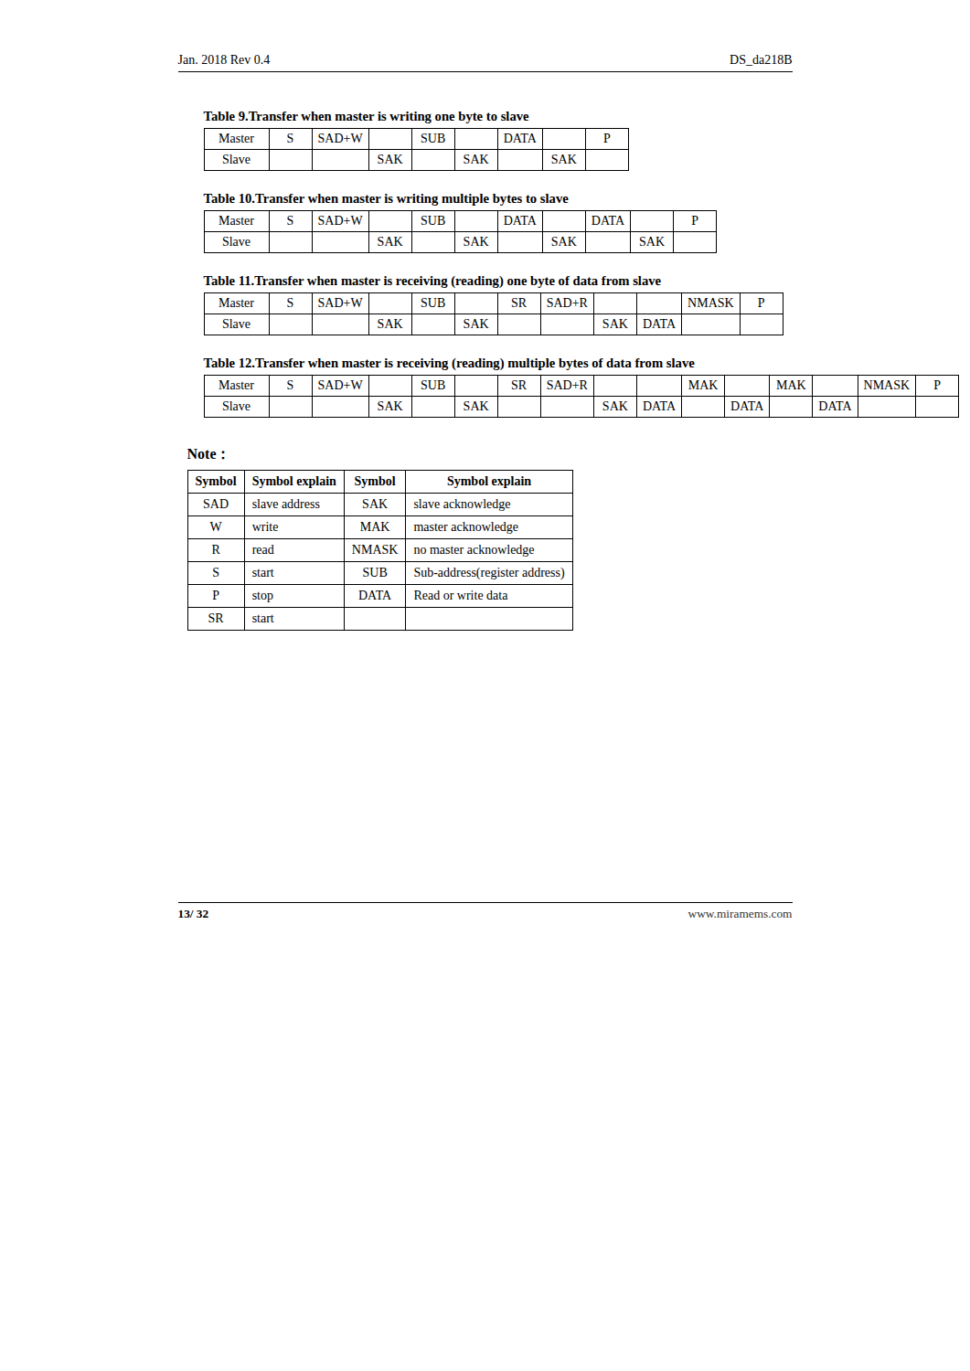Jan. 2018 Rev 0.4
DS_da218B
Table 9.Transfer when master is writing one byte to slave
| Master | S | SAD+W | | SUB | | DATA | | P |
| Slave | | | SAK | | SAK | | SAK | |
Table 10.Transfer when master is writing multiple bytes to slave
| Master | S | SAD+W | | SUB | | DATA | | DATA | | P |
| Slave | | | SAK | | SAK | | SAK | | SAK | |
Table 11.Transfer when master is receiving (reading) one byte of data from slave
| Master | S | SAD+W | | SUB | | SR | SAD+R | | | NMASK | P |
| Slave | | | SAK | | SAK | | | SAK | DATA | | |
Table 12.Transfer when master is receiving (reading) multiple bytes of data from slave
| Master | S | SAD+W | | SUB | | SR | SAD+R | | | MAK | | MAK | | NMASK | P |
| Slave | | | SAK | | SAK | | | SAK | DATA | | DATA | | DATA | | |
Note：
| Symbol | Symbol explain | Symbol | Symbol explain |
| --- | --- | --- | --- |
| SAD | slave address | SAK | slave acknowledge |
| W | write | MAK | master acknowledge |
| R | read | NMASK | no master acknowledge |
| S | start | SUB | Sub-address(register address) |
| P | stop | DATA | Read or write data |
| SR | start | | |
13/ 32
www.miramems.com